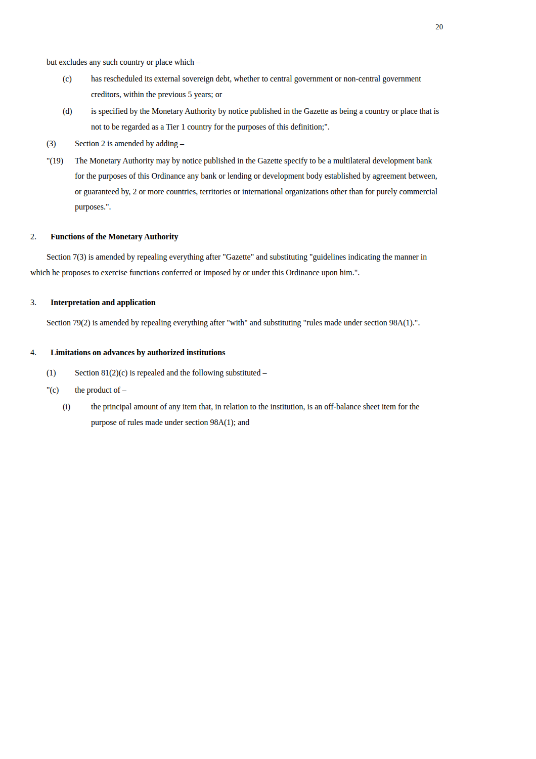20
but excludes any such country or place which –
(c)
has rescheduled its external sovereign debt, whether to central government or non-central government creditors, within the previous 5 years; or
(d)
is specified by the Monetary Authority by notice published in the Gazette as being a country or place that is not to be regarded as a Tier 1 country for the purposes of this definition;".
(3)
Section 2 is amended by adding –
"(19)
The Monetary Authority may by notice published in the Gazette specify to be a multilateral development bank for the purposes of this Ordinance any bank or lending or development body established by agreement between, or guaranteed by, 2 or more countries, territories or international organizations other than for purely commercial purposes.".
2.
Functions of the Monetary Authority
Section 7(3) is amended by repealing everything after "Gazette" and substituting "guidelines indicating the manner in which he proposes to exercise functions conferred or imposed by or under this Ordinance upon him.".
3.
Interpretation and application
Section 79(2) is amended by repealing everything after "with" and substituting "rules made under section 98A(1).".
4.
Limitations on advances by authorized institutions
(1)
Section 81(2)(c) is repealed and the following substituted –
"(c)
the product of –
(i)
the principal amount of any item that, in relation to the institution, is an off-balance sheet item for the purpose of rules made under section 98A(1); and